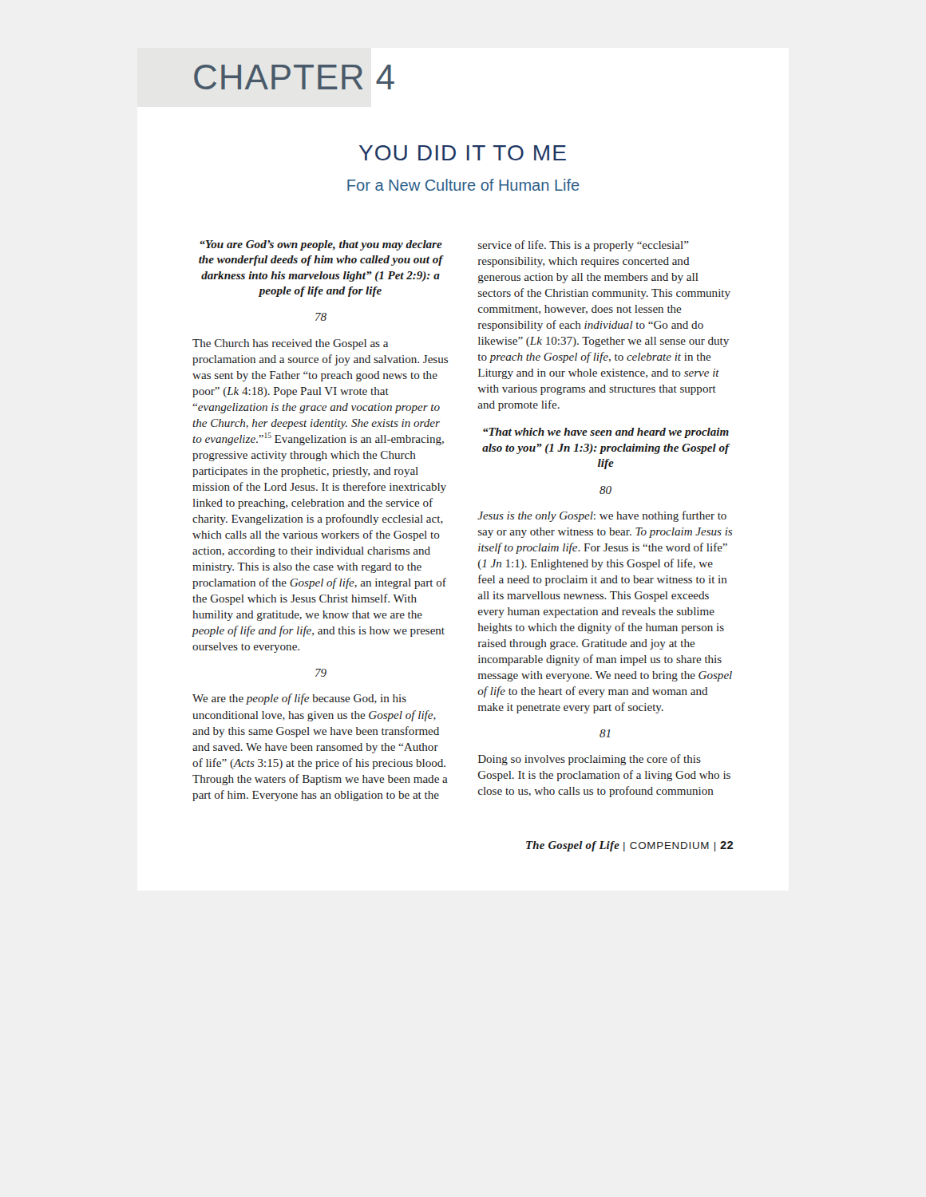CHAPTER 4
YOU DID IT TO ME
For a New Culture of Human Life
“You are God’s own people, that you may declare the wonderful deeds of him who called you out of darkness into his marvelous light” (1 Pet 2:9): a people of life and for life
78
The Church has received the Gospel as a proclamation and a source of joy and salvation. Jesus was sent by the Father “to preach good news to the poor” (Lk 4:18). Pope Paul VI wrote that “evangelization is the grace and vocation proper to the Church, her deepest identity. She exists in order to evangelize.”15 Evangelization is an all-embracing, progressive activity through which the Church participates in the prophetic, priestly, and royal mission of the Lord Jesus. It is therefore inextricably linked to preaching, celebration and the service of charity. Evangelization is a profoundly ecclesial act, which calls all the various workers of the Gospel to action, according to their individual charisms and ministry. This is also the case with regard to the proclamation of the Gospel of life, an integral part of the Gospel which is Jesus Christ himself. With humility and gratitude, we know that we are the people of life and for life, and this is how we present ourselves to everyone.
79
We are the people of life because God, in his unconditional love, has given us the Gospel of life, and by this same Gospel we have been transformed and saved. We have been ransomed by the “Author of life” (Acts 3:15) at the price of his precious blood. Through the waters of Baptism we have been made a part of him. Everyone has an obligation to be at the service of life. This is a properly “ecclesial” responsibility, which requires concerted and generous action by all the members and by all sectors of the Christian community. This community commitment, however, does not lessen the responsibility of each individual to “Go and do likewise” (Lk 10:37). Together we all sense our duty to preach the Gospel of life, to celebrate it in the Liturgy and in our whole existence, and to serve it with various programs and structures that support and promote life.
“That which we have seen and heard we proclaim also to you” (1 Jn 1:3): proclaiming the Gospel of life
80
Jesus is the only Gospel: we have nothing further to say or any other witness to bear. To proclaim Jesus is itself to proclaim life. For Jesus is “the word of life” (1 Jn 1:1). Enlightened by this Gospel of life, we feel a need to proclaim it and to bear witness to it in all its marvellous newness. This Gospel exceeds every human expectation and reveals the sublime heights to which the dignity of the human person is raised through grace. Gratitude and joy at the incomparable dignity of man impel us to share this message with everyone. We need to bring the Gospel of life to the heart of every man and woman and make it penetrate every part of society.
81
Doing so involves proclaiming the core of this Gospel. It is the proclamation of a living God who is close to us, who calls us to profound communion
The Gospel of Life | COMPENDIUM | 22